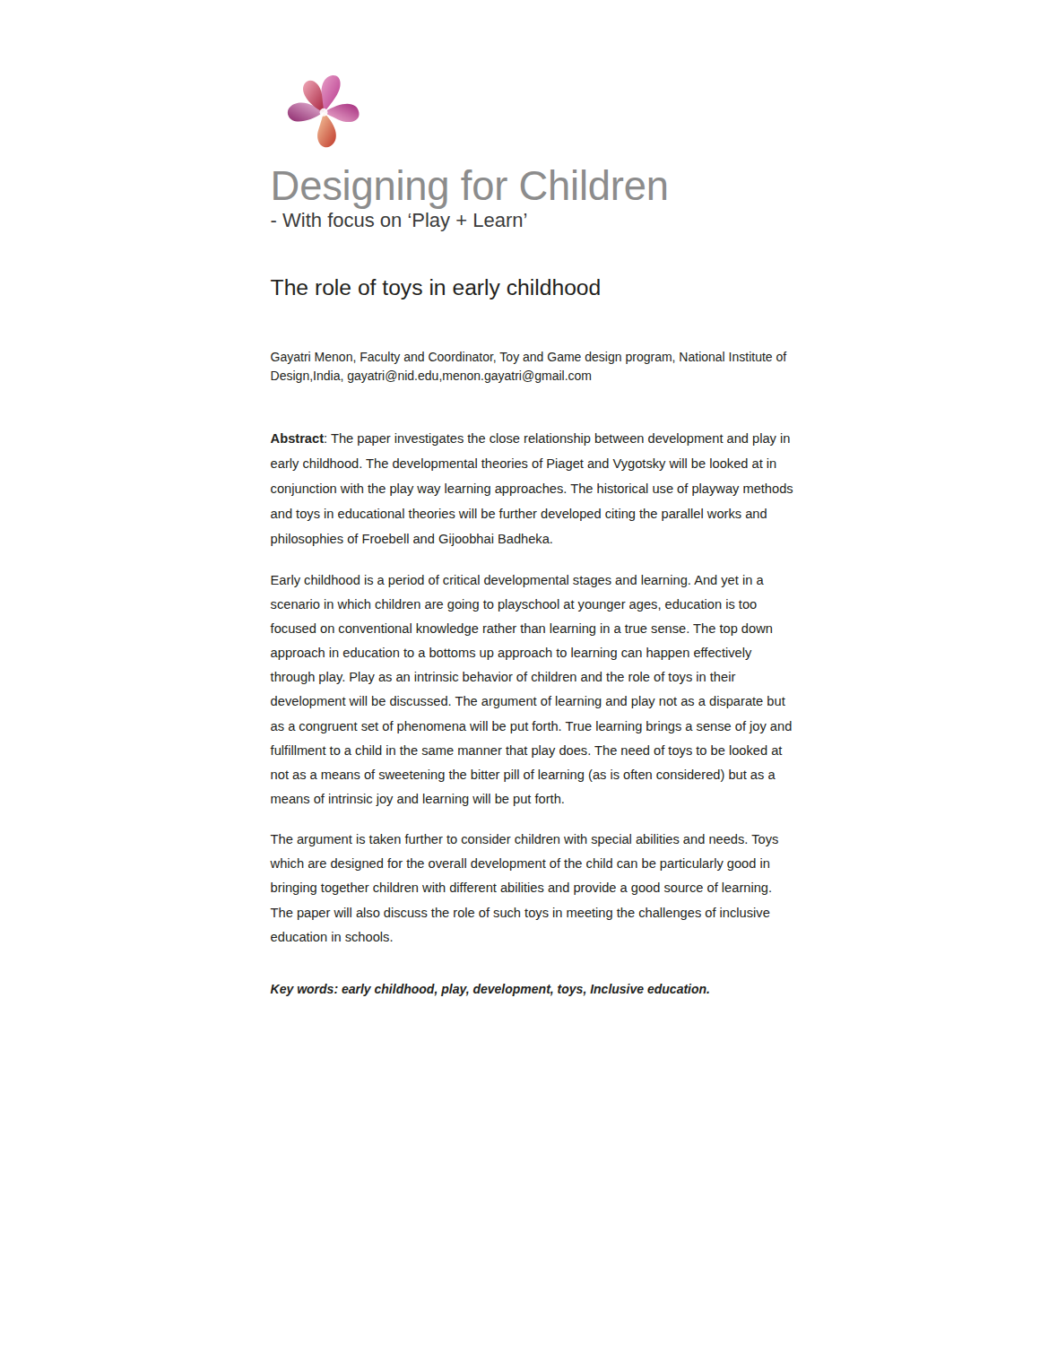Designing for Children
- With focus on ‘Play + Learn’
The role of toys in early childhood
Gayatri Menon, Faculty and Coordinator, Toy and Game design program, National Institute of Design,India, gayatri@nid.edu,menon.gayatri@gmail.com
Abstract: The paper investigates the close relationship between development and play in early childhood. The developmental theories of Piaget and Vygotsky will be looked at in conjunction with the play way learning approaches. The historical use of playway methods and toys in educational theories will be further developed citing the parallel works and philosophies of Froebell and Gijoobhai Badheka.
Early childhood is a period of critical developmental stages and learning. And yet in a scenario in which children are going to playschool at younger ages, education is too focused on conventional knowledge rather than learning in a true sense. The top down approach in education to a bottoms up approach to learning can happen effectively through play. Play as an intrinsic behavior of children and the role of toys in their development will be discussed. The argument of learning and play not as a disparate but as a congruent set of phenomena will be put forth. True learning brings a sense of joy and fulfillment to a child in the same manner that play does. The need of toys to be looked at not as a means of sweetening the bitter pill of learning (as is often considered) but as a means of intrinsic joy and learning will be put forth.
The argument is taken further to consider children with special abilities and needs. Toys which are designed for the overall development of the child can be particularly good in bringing together children with different abilities and provide a good source of learning. The paper will also discuss the role of such toys in meeting the challenges of inclusive education in schools.
Key words: early childhood, play, development, toys, Inclusive education.